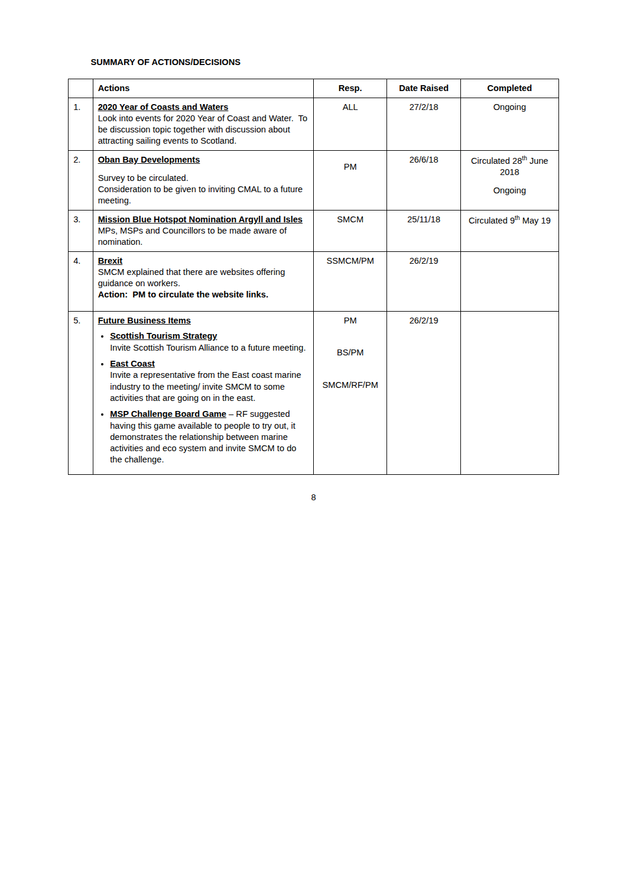SUMMARY OF ACTIONS/DECISIONS
| | Actions | Resp. | Date Raised | Completed |
| --- | --- | --- | --- | --- |
| 1. | 2020 Year of Coasts and Waters Look into events for 2020 Year of Coast and Water. To be discussion topic together with discussion about attracting sailing events to Scotland. | ALL | 27/2/18 | Ongoing |
| 2. | Oban Bay Developments Survey to be circulated. Consideration to be given to inviting CMAL to a future meeting. | PM | 26/6/18 | Circulated 28 th June 2018 Ongoing |
| 3. | Mission Blue Hotspot Nomination Argyll and Isles MPs, MSPs and Councillors to be made aware of nomination. | SMCM | 25/11/18 | Circulated 9 th May 19 |
| 4. | Brexit SMCM explained that there are websites offering guidance on workers. Action: PM to circulate the website links. | SSMCM/PM | 26/2/19 | |
| 5. | Future Business Items Scottish Tourism Strategy Invite Scottish Tourism Alliance to a future meeting. East Coast Invite a representative from the East coast marine industry to the meeting/ invite SMCM to some activities that are going on in the east. MSP Challenge Board Game – RF suggested having this game available to people to try out, it demonstrates the relationship between marine activities and eco system and invite SMCM to do the challenge. | PM BS/PM SMCM/RF/PM | 26/2/19 | |
8